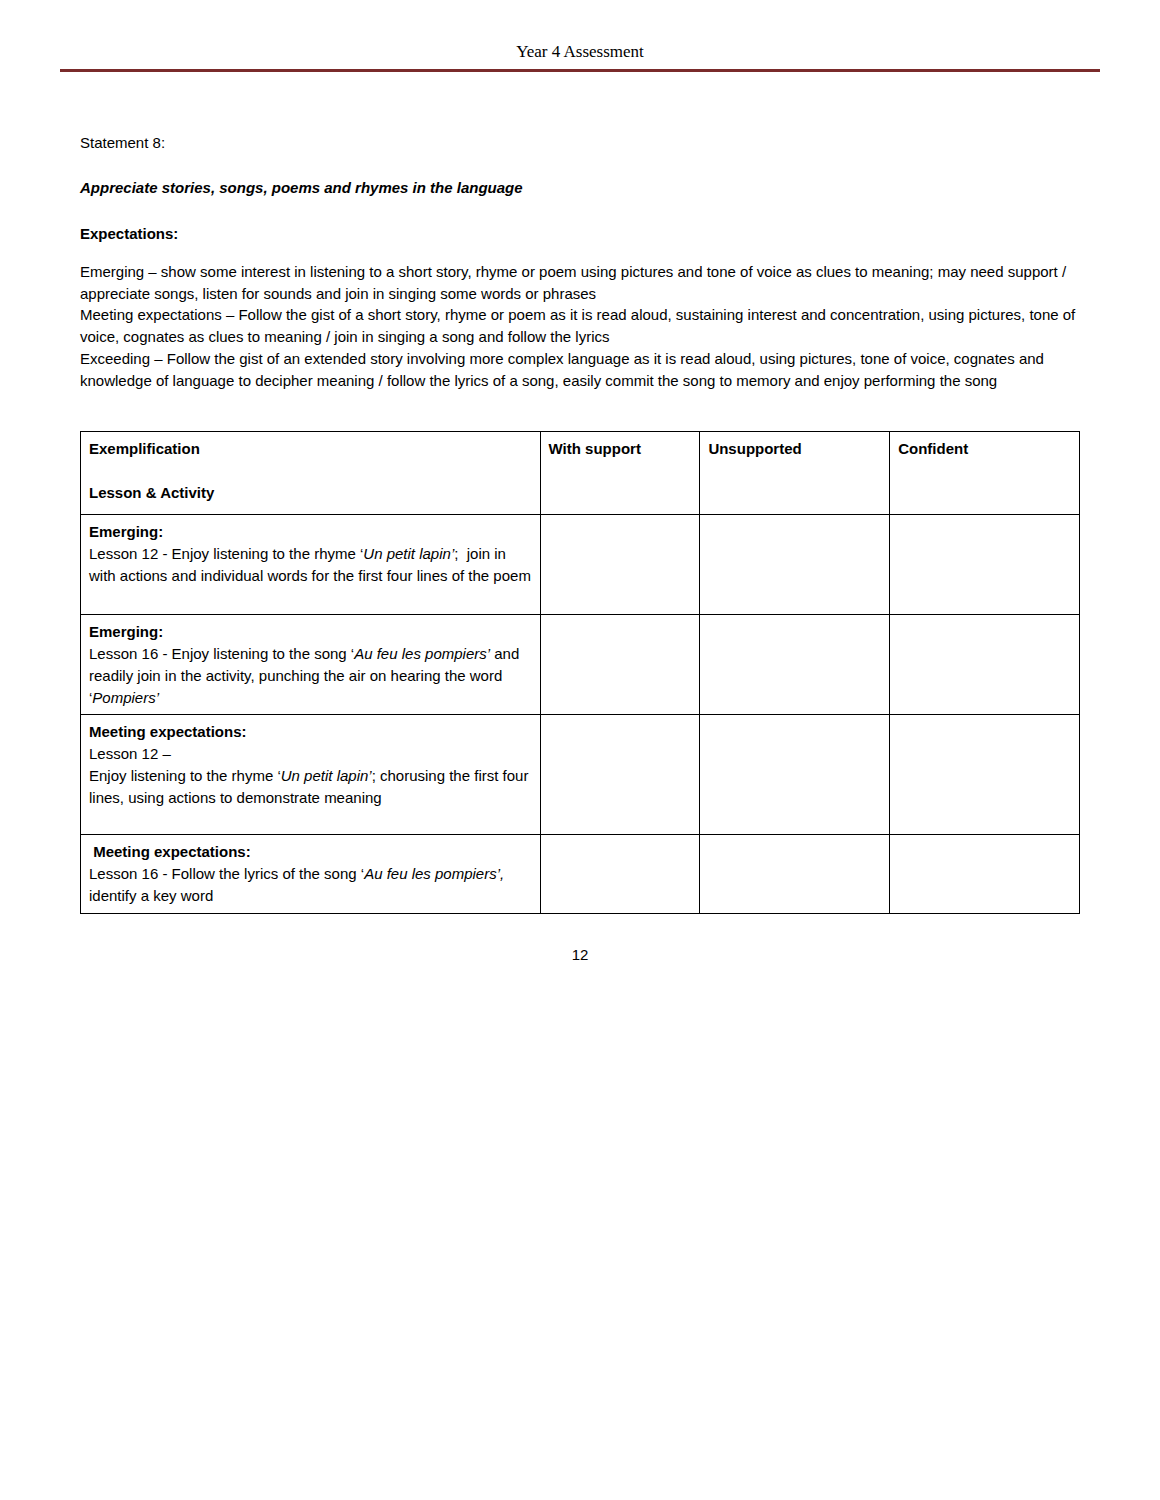Year 4 Assessment
Statement 8:
Appreciate stories, songs, poems and rhymes in the language
Expectations:
Emerging – show some interest in listening to a short story, rhyme or poem using pictures and tone of voice as clues to meaning; may need support / appreciate songs, listen for sounds and join in singing some words or phrases
Meeting expectations – Follow the gist of a short story, rhyme or poem as it is read aloud, sustaining interest and concentration, using pictures, tone of voice, cognates as clues to meaning / join in singing a song and follow the lyrics
Exceeding – Follow the gist of an extended story involving more complex language as it is read aloud, using pictures, tone of voice, cognates and knowledge of language to decipher meaning / follow the lyrics of a song, easily commit the song to memory and enjoy performing the song
| Exemplification Lesson & Activity | With support | Unsupported | Confident |
| --- | --- | --- | --- |
| Emerging: Lesson 12 - Enjoy listening to the rhyme ‘ Un petit lapin’ ; join in with actions and individual words for the first four lines of the poem | | | |
| Emerging: Lesson 16 - Enjoy listening to the song ‘ Au feu les pompiers’ and readily join in the activity, punching the air on hearing the word ‘ Pompiers’ | | | |
| Meeting expectations: Lesson 12 – Enjoy listening to the rhyme ‘ Un petit lapin’ ; chorusing the first four lines, using actions to demonstrate meaning | | | |
| Meeting expectations: Lesson 16 - Follow the lyrics of the song ‘ Au feu les pompiers’, identify a key word | | | |
12